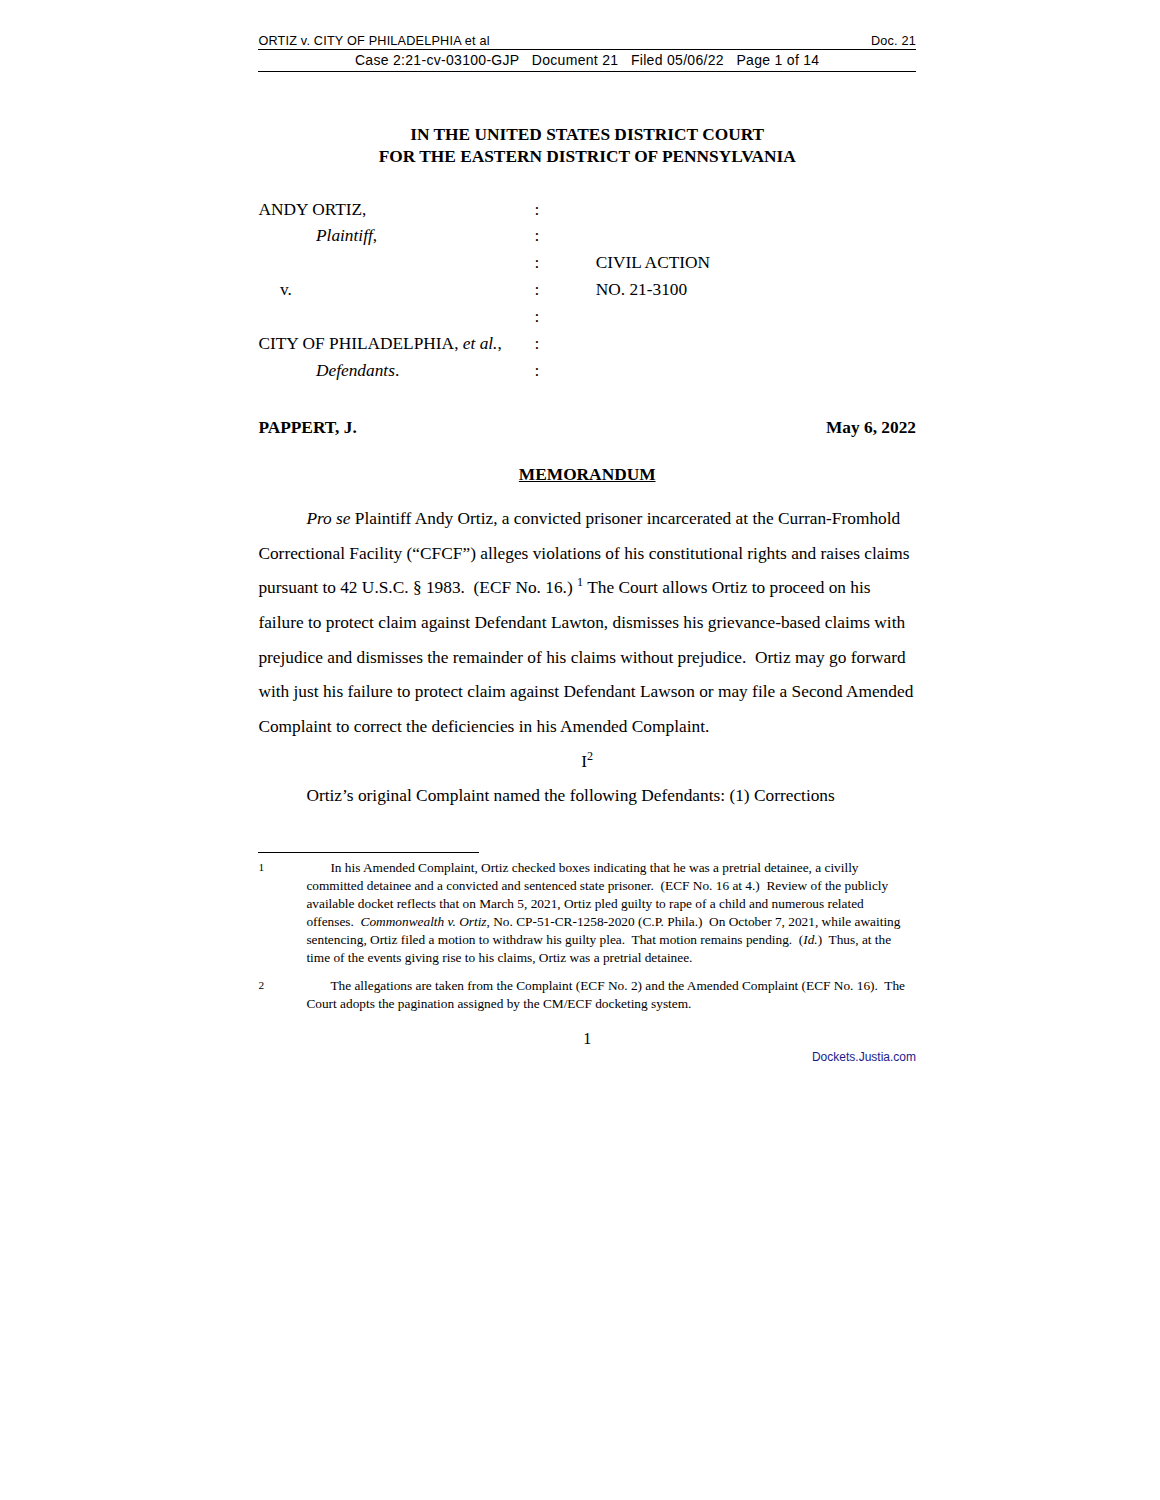ORTIZ v. CITY OF PHILADELPHIA et al Doc. 21
Case 2:21-cv-03100-GJP Document 21 Filed 05/06/22 Page 1 of 14
IN THE UNITED STATES DISTRICT COURT
FOR THE EASTERN DISTRICT OF PENNSYLVANIA
| ANDY ORTIZ, | : | |
| Plaintiff , | : | |
| | : | CIVIL ACTION |
| v. | : | NO. 21-3100 |
| | : | |
| CITY OF PHILADELPHIA, et al. , | : | |
| Defendants . | : | |
PAPPERT, J. May 6, 2022
MEMORANDUM
Pro se Plaintiff Andy Ortiz, a convicted prisoner incarcerated at the Curran-Fromhold Correctional Facility (“CFCF”) alleges violations of his constitutional rights and raises claims pursuant to 42 U.S.C. § 1983. (ECF No. 16.) 1 The Court allows Ortiz to proceed on his failure to protect claim against Defendant Lawton, dismisses his grievance-based claims with prejudice and dismisses the remainder of his claims without prejudice. Ortiz may go forward with just his failure to protect claim against Defendant Lawson or may file a Second Amended Complaint to correct the deficiencies in his Amended Complaint.
I2
Ortiz’s original Complaint named the following Defendants: (1) Corrections
1
In his Amended Complaint, Ortiz checked boxes indicating that he was a pretrial detainee, a civilly committed detainee and a convicted and sentenced state prisoner. (ECF No. 16 at 4.) Review of the publicly available docket reflects that on March 5, 2021, Ortiz pled guilty to rape of a child and numerous related offenses. Commonwealth v. Ortiz, No. CP-51-CR-1258-2020 (C.P. Phila.) On October 7, 2021, while awaiting sentencing, Ortiz filed a motion to withdraw his guilty plea. That motion remains pending. (Id.) Thus, at the time of the events giving rise to his claims, Ortiz was a pretrial detainee.
2
The allegations are taken from the Complaint (ECF No. 2) and the Amended Complaint (ECF No. 16). The Court adopts the pagination assigned by the CM/ECF docketing system.
1
Dockets.Justia.com